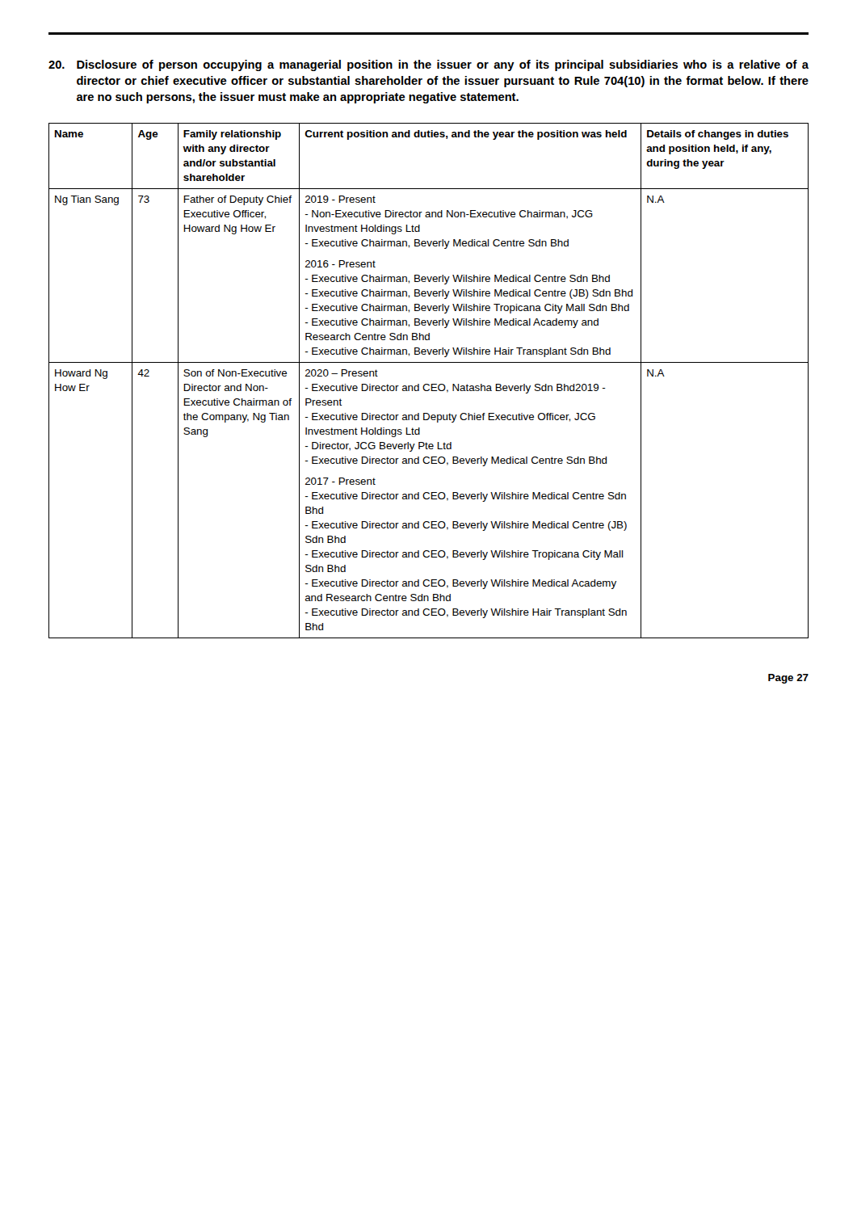20.
Disclosure of person occupying a managerial position in the issuer or any of its principal subsidiaries who is a relative of a director or chief executive officer or substantial shareholder of the issuer pursuant to Rule 704(10) in the format below. If there are no such persons, the issuer must make an appropriate negative statement.
| Name | Age | Family relationship with any director and/or substantial shareholder | Current position and duties, and the year the position was held | Details of changes in duties and position held, if any, during the year |
| --- | --- | --- | --- | --- |
| Ng Tian Sang | 73 | Father of Deputy Chief Executive Officer, Howard Ng How Er | 2019 - Present - Non-Executive Director and Non-Executive Chairman, JCG Investment Holdings Ltd - Executive Chairman, Beverly Medical Centre Sdn Bhd 2016 - Present - Executive Chairman, Beverly Wilshire Medical Centre Sdn Bhd - Executive Chairman, Beverly Wilshire Medical Centre (JB) Sdn Bhd - Executive Chairman, Beverly Wilshire Tropicana City Mall Sdn Bhd - Executive Chairman, Beverly Wilshire Medical Academy and Research Centre Sdn Bhd - Executive Chairman, Beverly Wilshire Hair Transplant Sdn Bhd | N.A |
| Howard Ng How Er | 42 | Son of Non-Executive Director and Non-Executive Chairman of the Company, Ng Tian Sang | 2020 – Present - Executive Director and CEO, Natasha Beverly Sdn Bhd2019 - Present - Executive Director and Deputy Chief Executive Officer, JCG Investment Holdings Ltd - Director, JCG Beverly Pte Ltd - Executive Director and CEO, Beverly Medical Centre Sdn Bhd 2017 - Present - Executive Director and CEO, Beverly Wilshire Medical Centre Sdn Bhd - Executive Director and CEO, Beverly Wilshire Medical Centre (JB) Sdn Bhd - Executive Director and CEO, Beverly Wilshire Tropicana City Mall Sdn Bhd - Executive Director and CEO, Beverly Wilshire Medical Academy and Research Centre Sdn Bhd - Executive Director and CEO, Beverly Wilshire Hair Transplant Sdn Bhd | N.A |
Page 27